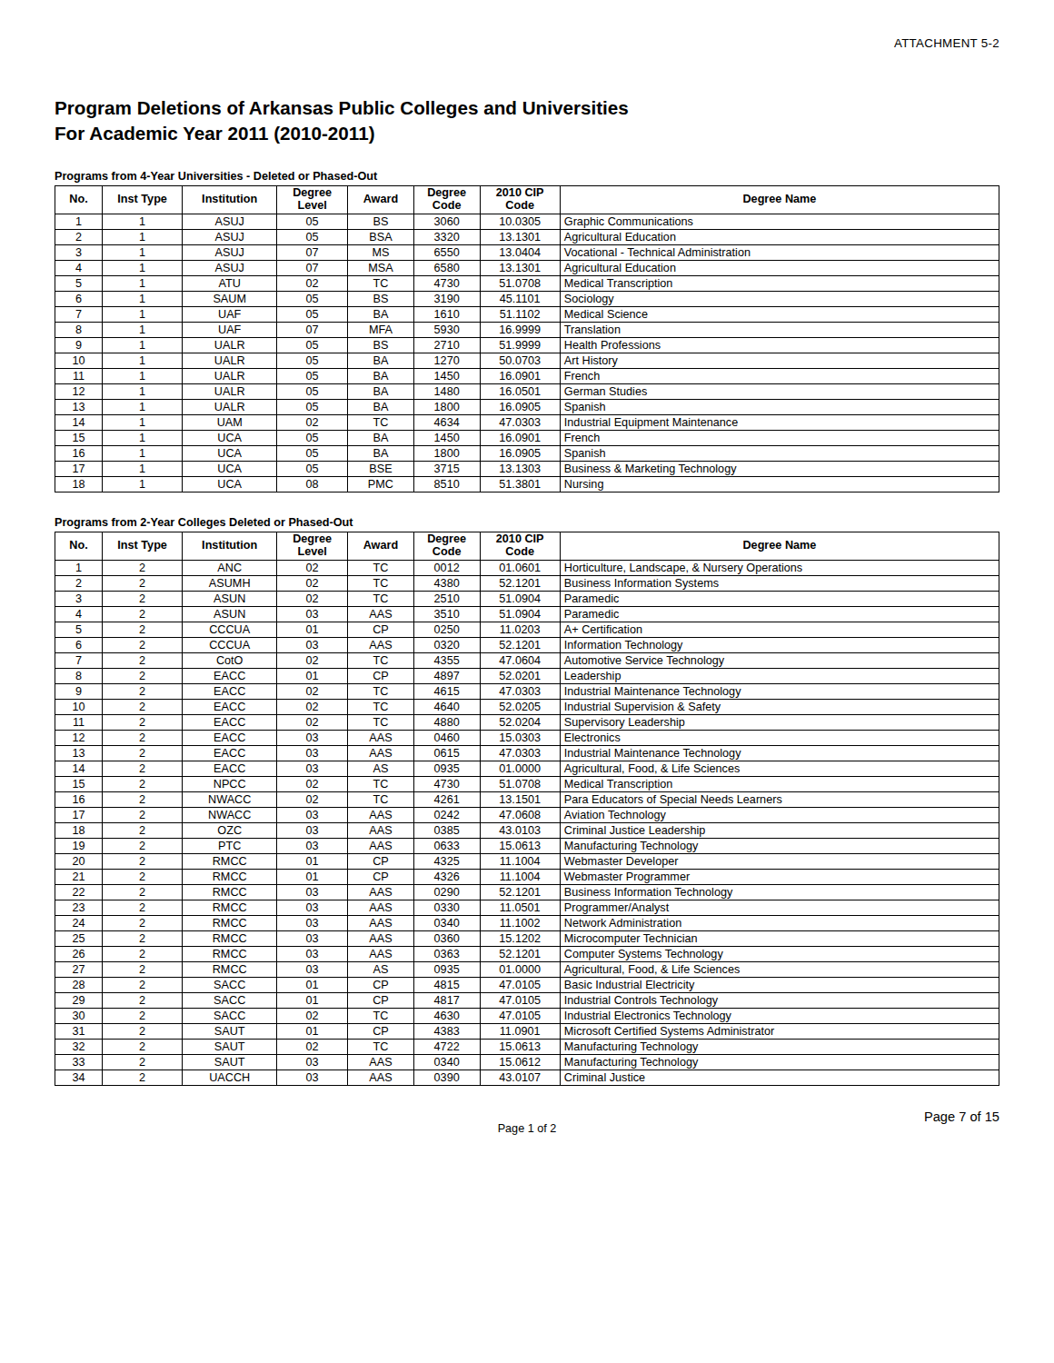ATTACHMENT 5-2
Program Deletions of Arkansas Public Colleges and Universities For Academic Year 2011 (2010-2011)
Programs from 4-Year Universities - Deleted or Phased-Out
| No. | Inst Type | Institution | Degree Level | Award | Degree Code | 2010 CIP Code | Degree Name |
| --- | --- | --- | --- | --- | --- | --- | --- |
| 1 | 1 | ASUJ | 05 | BS | 3060 | 10.0305 | Graphic Communications |
| 2 | 1 | ASUJ | 05 | BSA | 3320 | 13.1301 | Agricultural Education |
| 3 | 1 | ASUJ | 07 | MS | 6550 | 13.0404 | Vocational - Technical Administration |
| 4 | 1 | ASUJ | 07 | MSA | 6580 | 13.1301 | Agricultural Education |
| 5 | 1 | ATU | 02 | TC | 4730 | 51.0708 | Medical Transcription |
| 6 | 1 | SAUM | 05 | BS | 3190 | 45.1101 | Sociology |
| 7 | 1 | UAF | 05 | BA | 1610 | 51.1102 | Medical Science |
| 8 | 1 | UAF | 07 | MFA | 5930 | 16.9999 | Translation |
| 9 | 1 | UALR | 05 | BS | 2710 | 51.9999 | Health Professions |
| 10 | 1 | UALR | 05 | BA | 1270 | 50.0703 | Art History |
| 11 | 1 | UALR | 05 | BA | 1450 | 16.0901 | French |
| 12 | 1 | UALR | 05 | BA | 1480 | 16.0501 | German Studies |
| 13 | 1 | UALR | 05 | BA | 1800 | 16.0905 | Spanish |
| 14 | 1 | UAM | 02 | TC | 4634 | 47.0303 | Industrial Equipment Maintenance |
| 15 | 1 | UCA | 05 | BA | 1450 | 16.0901 | French |
| 16 | 1 | UCA | 05 | BA | 1800 | 16.0905 | Spanish |
| 17 | 1 | UCA | 05 | BSE | 3715 | 13.1303 | Business & Marketing Technology |
| 18 | 1 | UCA | 08 | PMC | 8510 | 51.3801 | Nursing |
Programs from 2-Year Colleges Deleted or Phased-Out
| No. | Inst Type | Institution | Degree Level | Award | Degree Code | 2010 CIP Code | Degree Name |
| --- | --- | --- | --- | --- | --- | --- | --- |
| 1 | 2 | ANC | 02 | TC | 0012 | 01.0601 | Horticulture, Landscape, & Nursery Operations |
| 2 | 2 | ASUMH | 02 | TC | 4380 | 52.1201 | Business Information Systems |
| 3 | 2 | ASUN | 02 | TC | 2510 | 51.0904 | Paramedic |
| 4 | 2 | ASUN | 03 | AAS | 3510 | 51.0904 | Paramedic |
| 5 | 2 | CCCUA | 01 | CP | 0250 | 11.0203 | A+ Certification |
| 6 | 2 | CCCUA | 03 | AAS | 0320 | 52.1201 | Information Technology |
| 7 | 2 | CotO | 02 | TC | 4355 | 47.0604 | Automotive Service Technology |
| 8 | 2 | EACC | 01 | CP | 4897 | 52.0201 | Leadership |
| 9 | 2 | EACC | 02 | TC | 4615 | 47.0303 | Industrial Maintenance Technology |
| 10 | 2 | EACC | 02 | TC | 4640 | 52.0205 | Industrial Supervision & Safety |
| 11 | 2 | EACC | 02 | TC | 4880 | 52.0204 | Supervisory Leadership |
| 12 | 2 | EACC | 03 | AAS | 0460 | 15.0303 | Electronics |
| 13 | 2 | EACC | 03 | AAS | 0615 | 47.0303 | Industrial Maintenance Technology |
| 14 | 2 | EACC | 03 | AS | 0935 | 01.0000 | Agricultural, Food, & Life Sciences |
| 15 | 2 | NPCC | 02 | TC | 4730 | 51.0708 | Medical Transcription |
| 16 | 2 | NWACC | 02 | TC | 4261 | 13.1501 | Para Educators of Special Needs Learners |
| 17 | 2 | NWACC | 03 | AAS | 0242 | 47.0608 | Aviation Technology |
| 18 | 2 | OZC | 03 | AAS | 0385 | 43.0103 | Criminal Justice Leadership |
| 19 | 2 | PTC | 03 | AAS | 0633 | 15.0613 | Manufacturing Technology |
| 20 | 2 | RMCC | 01 | CP | 4325 | 11.1004 | Webmaster Developer |
| 21 | 2 | RMCC | 01 | CP | 4326 | 11.1004 | Webmaster Programmer |
| 22 | 2 | RMCC | 03 | AAS | 0290 | 52.1201 | Business Information Technology |
| 23 | 2 | RMCC | 03 | AAS | 0330 | 11.0501 | Programmer/Analyst |
| 24 | 2 | RMCC | 03 | AAS | 0340 | 11.1002 | Network Administration |
| 25 | 2 | RMCC | 03 | AAS | 0360 | 15.1202 | Microcomputer Technician |
| 26 | 2 | RMCC | 03 | AAS | 0363 | 52.1201 | Computer Systems Technology |
| 27 | 2 | RMCC | 03 | AS | 0935 | 01.0000 | Agricultural, Food, & Life Sciences |
| 28 | 2 | SACC | 01 | CP | 4815 | 47.0105 | Basic Industrial Electricity |
| 29 | 2 | SACC | 01 | CP | 4817 | 47.0105 | Industrial Controls Technology |
| 30 | 2 | SACC | 02 | TC | 4630 | 47.0105 | Industrial Electronics Technology |
| 31 | 2 | SAUT | 01 | CP | 4383 | 11.0901 | Microsoft Certified Systems Administrator |
| 32 | 2 | SAUT | 02 | TC | 4722 | 15.0613 | Manufacturing Technology |
| 33 | 2 | SAUT | 03 | AAS | 0340 | 15.0612 | Manufacturing Technology |
| 34 | 2 | UACCH | 03 | AAS | 0390 | 43.0107 | Criminal Justice |
Page 1 of 2
Page 7 of 15